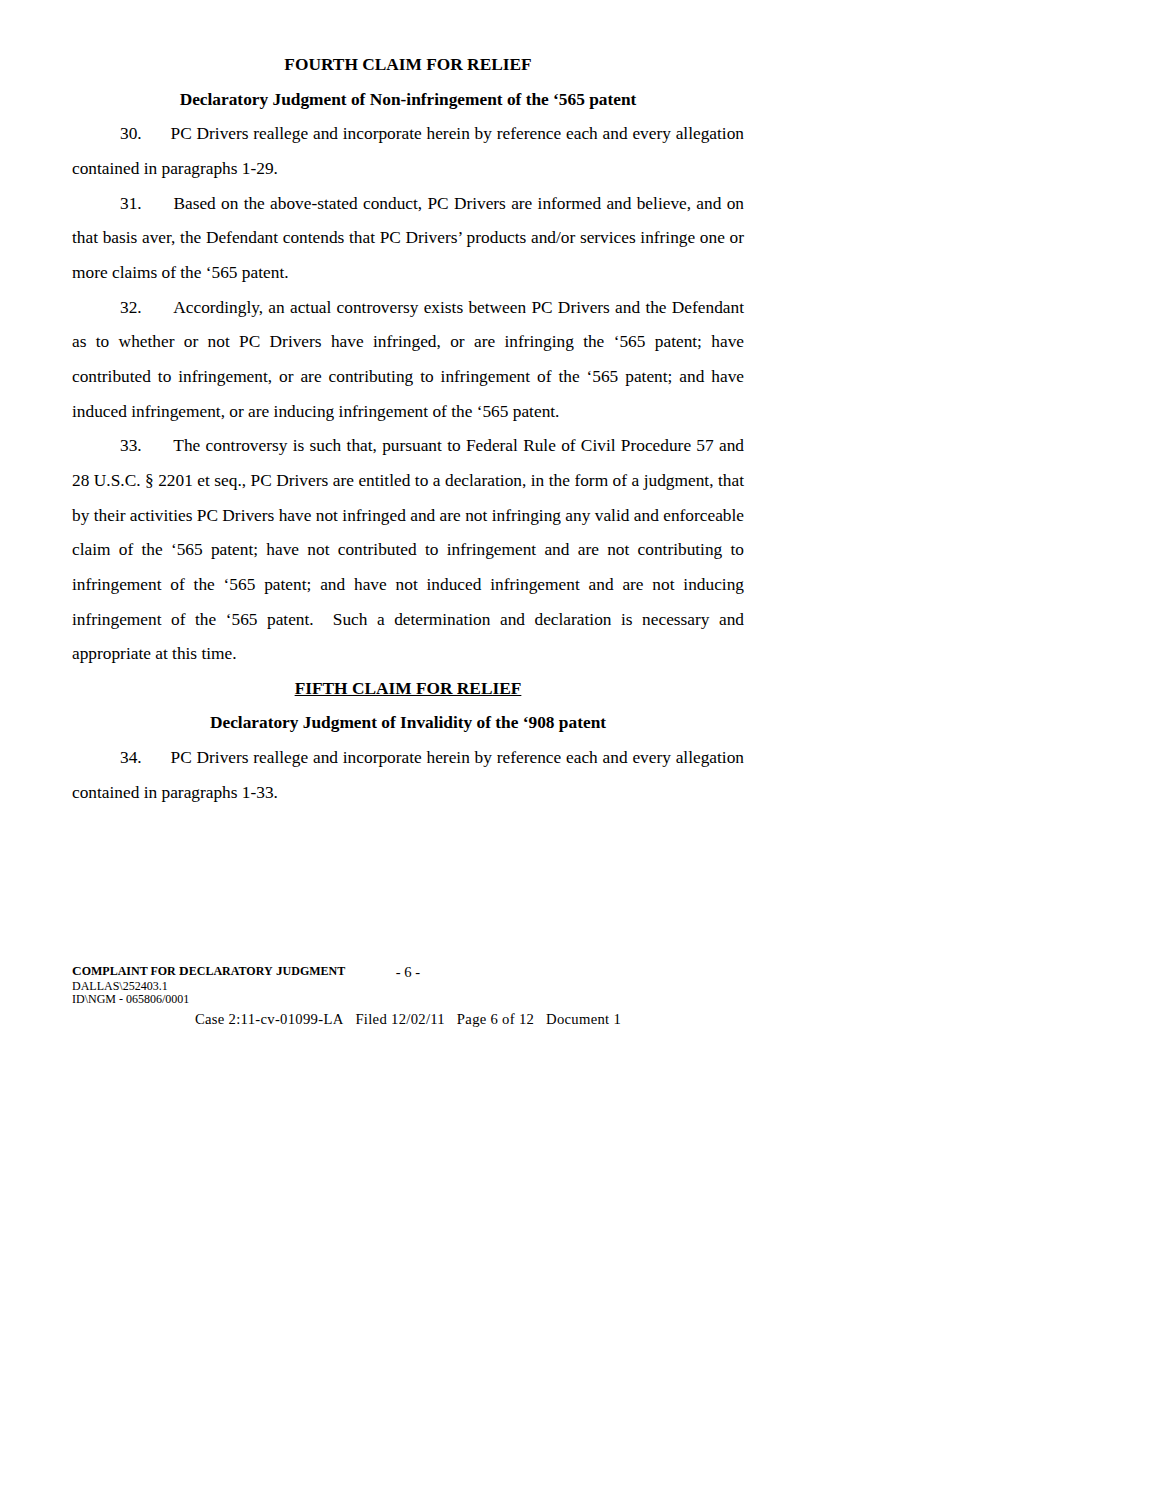FOURTH CLAIM FOR RELIEF
Declaratory Judgment of Non-infringement of the ‘565 patent
30. PC Drivers reallege and incorporate herein by reference each and every allegation contained in paragraphs 1-29.
31. Based on the above-stated conduct, PC Drivers are informed and believe, and on that basis aver, the Defendant contends that PC Drivers’ products and/or services infringe one or more claims of the ‘565 patent.
32. Accordingly, an actual controversy exists between PC Drivers and the Defendant as to whether or not PC Drivers have infringed, or are infringing the ‘565 patent; have contributed to infringement, or are contributing to infringement of the ‘565 patent; and have induced infringement, or are inducing infringement of the ‘565 patent.
33. The controversy is such that, pursuant to Federal Rule of Civil Procedure 57 and 28 U.S.C. § 2201 et seq., PC Drivers are entitled to a declaration, in the form of a judgment, that by their activities PC Drivers have not infringed and are not infringing any valid and enforceable claim of the ‘565 patent; have not contributed to infringement and are not contributing to infringement of the ‘565 patent; and have not induced infringement and are not inducing infringement of the ‘565 patent. Such a determination and declaration is necessary and appropriate at this time.
FIFTH CLAIM FOR RELIEF
Declaratory Judgment of Invalidity of the ‘908 patent
34. PC Drivers reallege and incorporate herein by reference each and every allegation contained in paragraphs 1-33.
COMPLAINT FOR DECLARATORY JUDGMENT
- 6 -
DALLAS\252403.1
ID\NGM - 065806/0001
Case 2:11-cv-01099-LA Filed 12/02/11 Page 6 of 12 Document 1